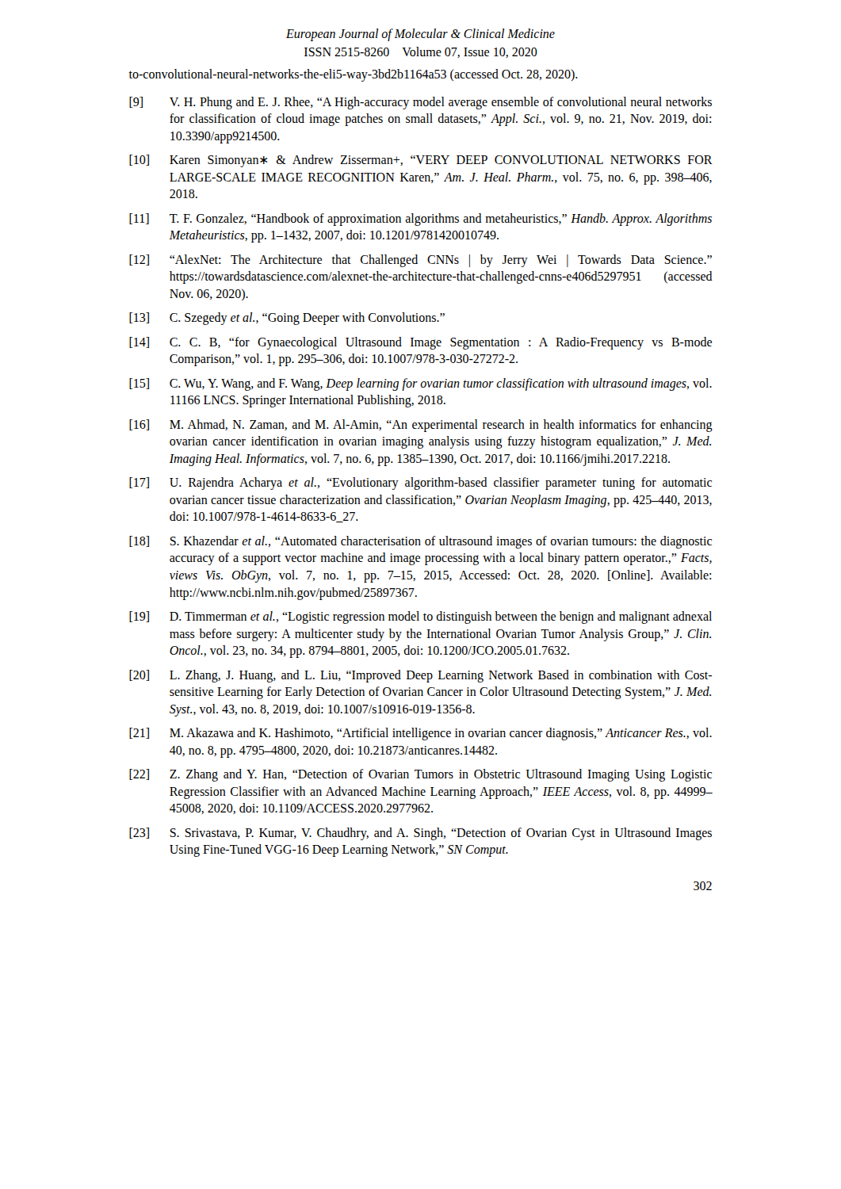European Journal of Molecular & Clinical Medicine
ISSN 2515-8260 Volume 07, Issue 10, 2020
to-convolutional-neural-networks-the-eli5-way-3bd2b1164a53 (accessed Oct. 28, 2020).
[9] V. H. Phung and E. J. Rhee, “A High-accuracy model average ensemble of convolutional neural networks for classification of cloud image patches on small datasets,” Appl. Sci., vol. 9, no. 21, Nov. 2019, doi: 10.3390/app9214500.
[10] Karen Simonyan∗ & Andrew Zisserman+, “VERY DEEP CONVOLUTIONAL NETWORKS FOR LARGE-SCALE IMAGE RECOGNITION Karen,” Am. J. Heal. Pharm., vol. 75, no. 6, pp. 398–406, 2018.
[11] T. F. Gonzalez, “Handbook of approximation algorithms and metaheuristics,” Handb. Approx. Algorithms Metaheuristics, pp. 1–1432, 2007, doi: 10.1201/9781420010749.
[12] “AlexNet: The Architecture that Challenged CNNs | by Jerry Wei | Towards Data Science.” https://towardsdatascience.com/alexnet-the-architecture-that-challenged-cnns-e406d5297951 (accessed Nov. 06, 2020).
[13] C. Szegedy et al., “Going Deeper with Convolutions.”
[14] C. C. B, “for Gynaecological Ultrasound Image Segmentation : A Radio-Frequency vs B-mode Comparison,” vol. 1, pp. 295–306, doi: 10.1007/978-3-030-27272-2.
[15] C. Wu, Y. Wang, and F. Wang, Deep learning for ovarian tumor classification with ultrasound images, vol. 11166 LNCS. Springer International Publishing, 2018.
[16] M. Ahmad, N. Zaman, and M. Al-Amin, “An experimental research in health informatics for enhancing ovarian cancer identification in ovarian imaging analysis using fuzzy histogram equalization,” J. Med. Imaging Heal. Informatics, vol. 7, no. 6, pp. 1385–1390, Oct. 2017, doi: 10.1166/jmihi.2017.2218.
[17] U. Rajendra Acharya et al., “Evolutionary algorithm-based classifier parameter tuning for automatic ovarian cancer tissue characterization and classification,” Ovarian Neoplasm Imaging, pp. 425–440, 2013, doi: 10.1007/978-1-4614-8633-6_27.
[18] S. Khazendar et al., “Automated characterisation of ultrasound images of ovarian tumours: the diagnostic accuracy of a support vector machine and image processing with a local binary pattern operator.,” Facts, views Vis. ObGyn, vol. 7, no. 1, pp. 7–15, 2015, Accessed: Oct. 28, 2020. [Online]. Available: http://www.ncbi.nlm.nih.gov/pubmed/25897367.
[19] D. Timmerman et al., “Logistic regression model to distinguish between the benign and malignant adnexal mass before surgery: A multicenter study by the International Ovarian Tumor Analysis Group,” J. Clin. Oncol., vol. 23, no. 34, pp. 8794–8801, 2005, doi: 10.1200/JCO.2005.01.7632.
[20] L. Zhang, J. Huang, and L. Liu, “Improved Deep Learning Network Based in combination with Cost-sensitive Learning for Early Detection of Ovarian Cancer in Color Ultrasound Detecting System,” J. Med. Syst., vol. 43, no. 8, 2019, doi: 10.1007/s10916-019-1356-8.
[21] M. Akazawa and K. Hashimoto, “Artificial intelligence in ovarian cancer diagnosis,” Anticancer Res., vol. 40, no. 8, pp. 4795–4800, 2020, doi: 10.21873/anticanres.14482.
[22] Z. Zhang and Y. Han, “Detection of Ovarian Tumors in Obstetric Ultrasound Imaging Using Logistic Regression Classifier with an Advanced Machine Learning Approach,” IEEE Access, vol. 8, pp. 44999–45008, 2020, doi: 10.1109/ACCESS.2020.2977962.
[23] S. Srivastava, P. Kumar, V. Chaudhry, and A. Singh, “Detection of Ovarian Cyst in Ultrasound Images Using Fine-Tuned VGG-16 Deep Learning Network,” SN Comput.
302